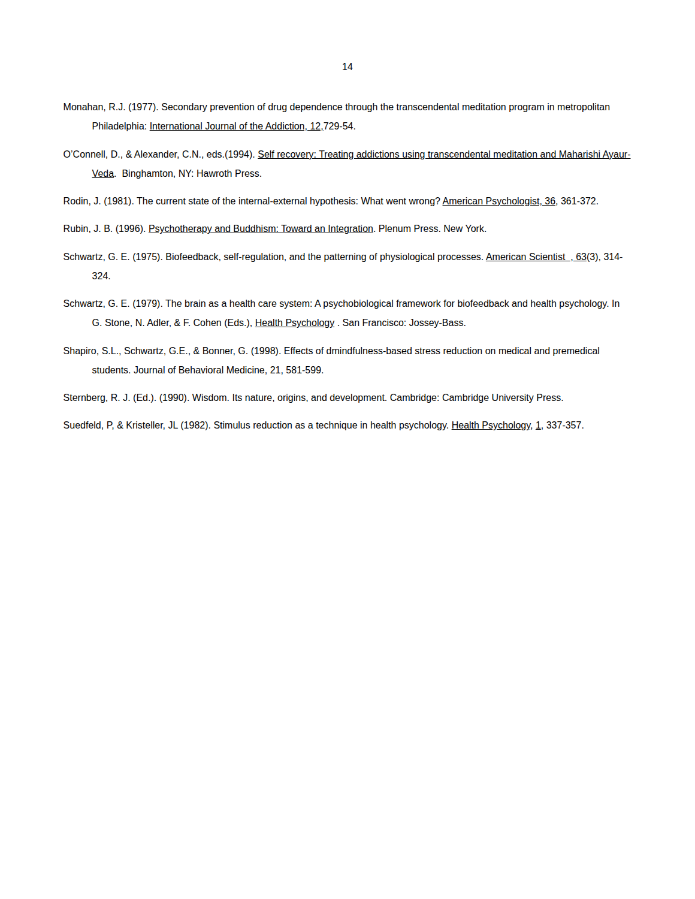14
Monahan, R.J. (1977). Secondary prevention of drug dependence through the transcendental meditation program in metropolitan Philadelphia: International Journal of the Addiction, 12, 729-54.
O’Connell, D., & Alexander, C.N., eds.(1994). Self recovery: Treating addictions using transcendental meditation and Maharishi Ayaur- Veda. Binghamton, NY: Hawroth Press.
Rodin, J. (1981). The current state of the internal-external hypothesis: What went wrong? American Psychologist, 36, 361-372.
Rubin, J. B. (1996). Psychotherapy and Buddhism: Toward an Integration. Plenum Press. New York.
Schwartz, G. E. (1975). Biofeedback, self-regulation, and the patterning of physiological processes. American Scientist , 63(3), 314-324.
Schwartz, G. E. (1979). The brain as a health care system: A psychobiological framework for biofeedback and health psychology. In G. Stone, N. Adler, & F. Cohen (Eds.), Health Psychology . San Francisco: Jossey-Bass.
Shapiro, S.L., Schwartz, G.E., & Bonner, G. (1998). Effects of dmindfulness-based stress reduction on medical and premedical students. Journal of Behavioral Medicine, 21, 581-599.
Sternberg, R. J. (Ed.). (1990). Wisdom. Its nature, origins, and development. Cambridge: Cambridge University Press.
Suedfeld, P, & Kristeller, JL (1982). Stimulus reduction as a technique in health psychology. Health Psychology, 1, 337-357.